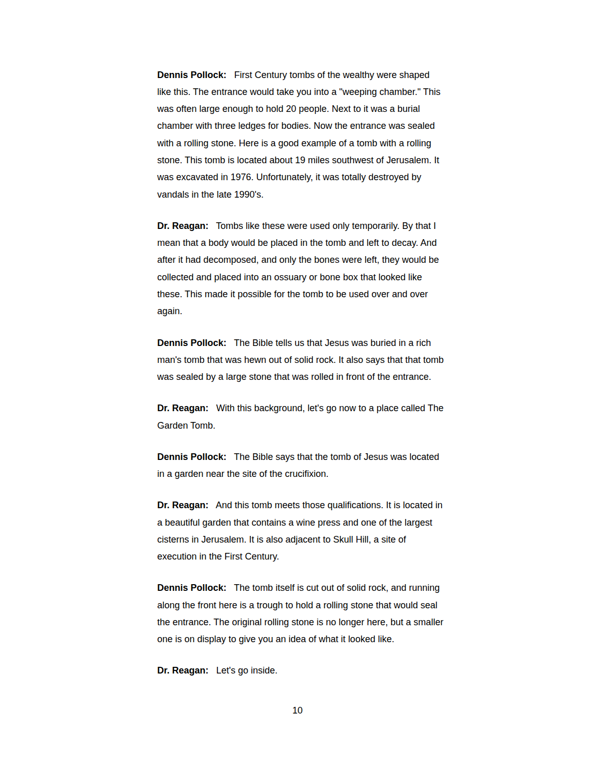Dennis Pollock: First Century tombs of the wealthy were shaped like this. The entrance would take you into a "weeping chamber." This was often large enough to hold 20 people. Next to it was a burial chamber with three ledges for bodies. Now the entrance was sealed with a rolling stone. Here is a good example of a tomb with a rolling stone. This tomb is located about 19 miles southwest of Jerusalem. It was excavated in 1976. Unfortunately, it was totally destroyed by vandals in the late 1990's.
Dr. Reagan: Tombs like these were used only temporarily. By that I mean that a body would be placed in the tomb and left to decay. And after it had decomposed, and only the bones were left, they would be collected and placed into an ossuary or bone box that looked like these. This made it possible for the tomb to be used over and over again.
Dennis Pollock: The Bible tells us that Jesus was buried in a rich man's tomb that was hewn out of solid rock. It also says that that tomb was sealed by a large stone that was rolled in front of the entrance.
Dr. Reagan: With this background, let's go now to a place called The Garden Tomb.
Dennis Pollock: The Bible says that the tomb of Jesus was located in a garden near the site of the crucifixion.
Dr. Reagan: And this tomb meets those qualifications. It is located in a beautiful garden that contains a wine press and one of the largest cisterns in Jerusalem. It is also adjacent to Skull Hill, a site of execution in the First Century.
Dennis Pollock: The tomb itself is cut out of solid rock, and running along the front here is a trough to hold a rolling stone that would seal the entrance. The original rolling stone is no longer here, but a smaller one is on display to give you an idea of what it looked like.
Dr. Reagan: Let's go inside.
10